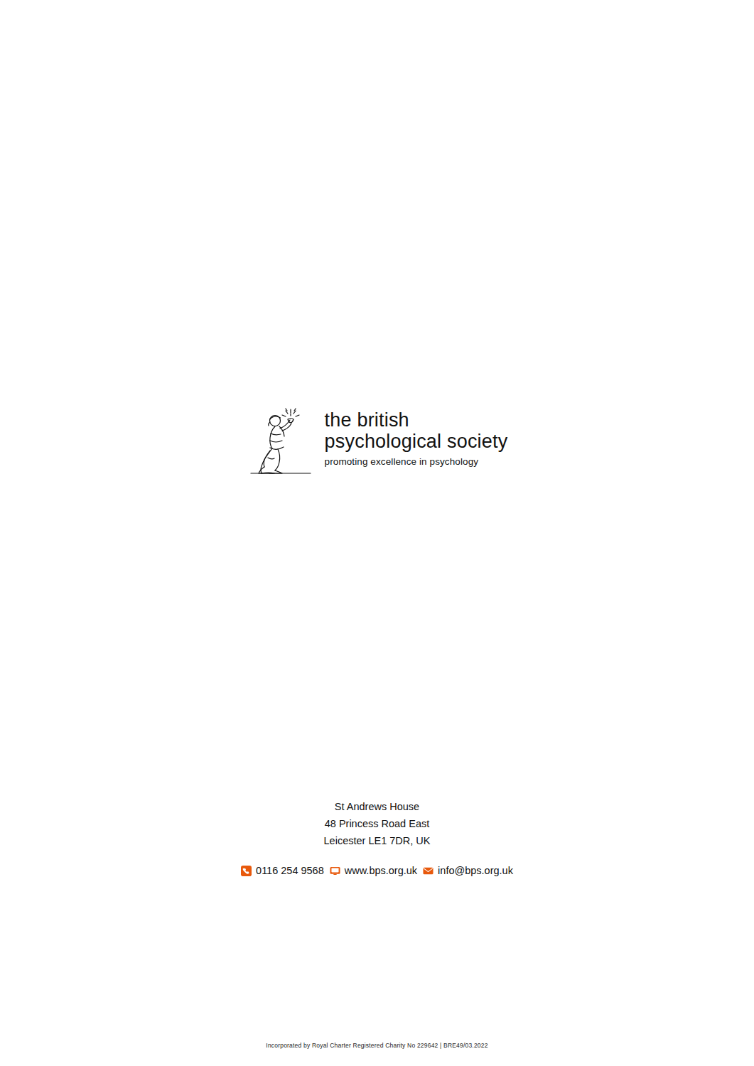the british
psychological society
promoting excellence in psychology
St Andrews House
48 Princess Road East
Leicester LE1 7DR, UK
0116 254 9568 www.bps.org.uk info@bps.org.uk
Incorporated by Royal Charter Registered Charity No 229642 | BRE49/03.2022